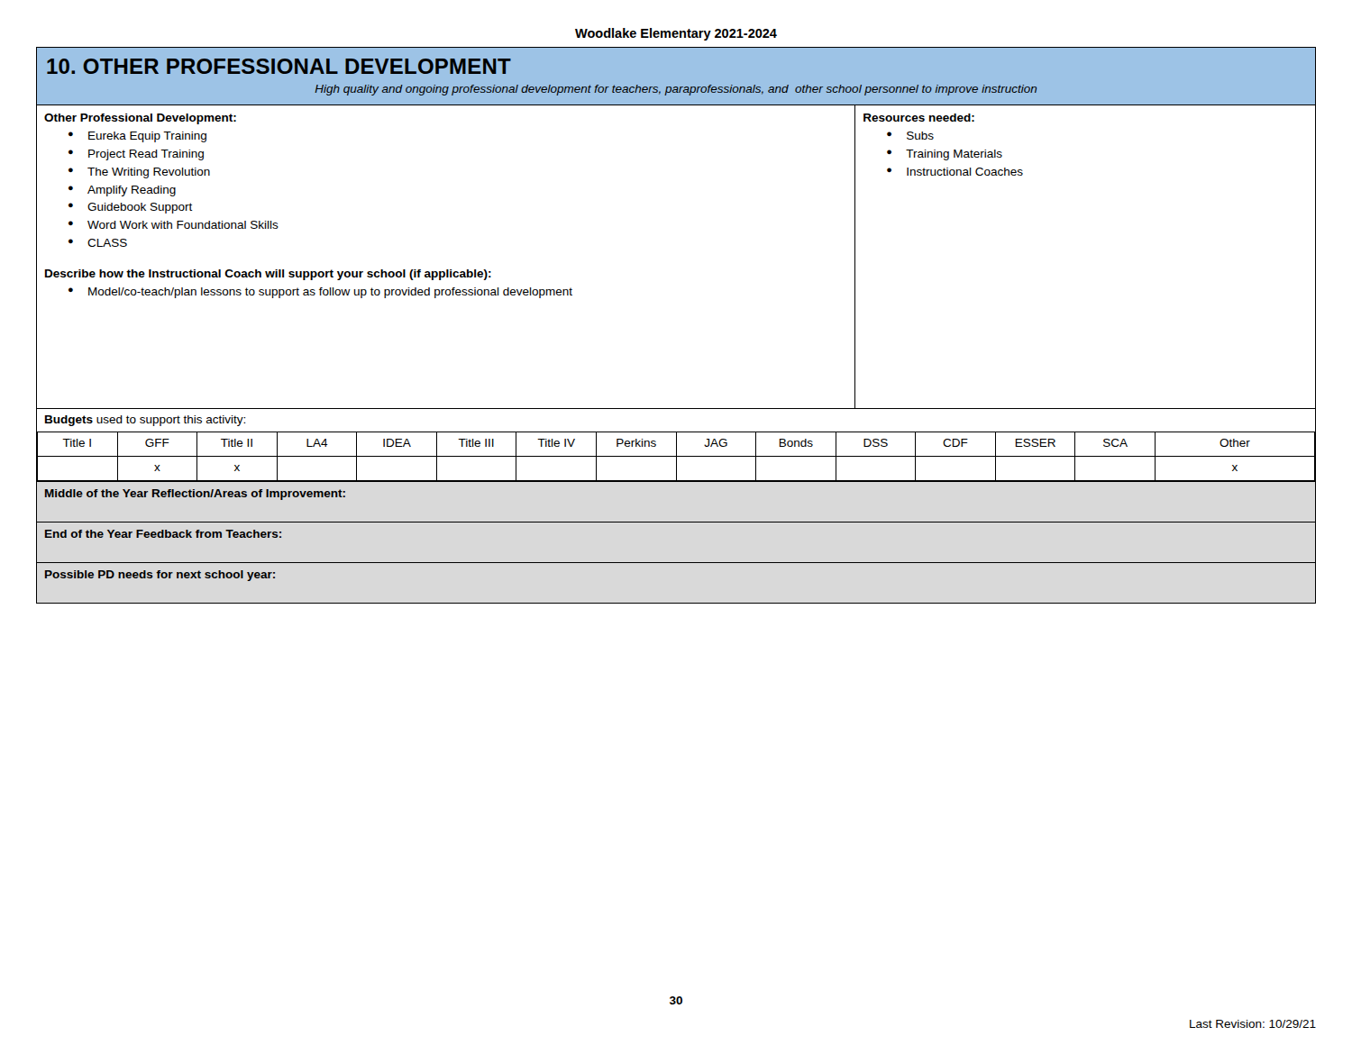Woodlake Elementary 2021-2024
| 10. OTHER PROFESSIONAL DEVELOPMENT High quality and ongoing professional development for teachers, paraprofessionals, and other school personnel to improve instruction |
| Other Professional Development: Eureka Equip Training Project Read Training The Writing Revolution Amplify Reading Guidebook Support Word Work with Foundational Skills CLASS Describe how the Instructional Coach will support your school (if applicable): Model/co-teach/plan lessons to support as follow up to provided professional development | Resources needed: Subs Training Materials Instructional Coaches |
| Budgets used to support this activity: |
| / Title I / GFF / Title II / LA4 / IDEA / Title III / Title IV / Perkins / JAG / Bonds / DSS / CDF / ESSER / SCA / Other / / / x / x / / / / / / / / / / / / x / |
| Middle of the Year Reflection/Areas of Improvement: |
| End of the Year Feedback from Teachers: |
| Possible PD needs for next school year: |
30
Last Revision: 10/29/21